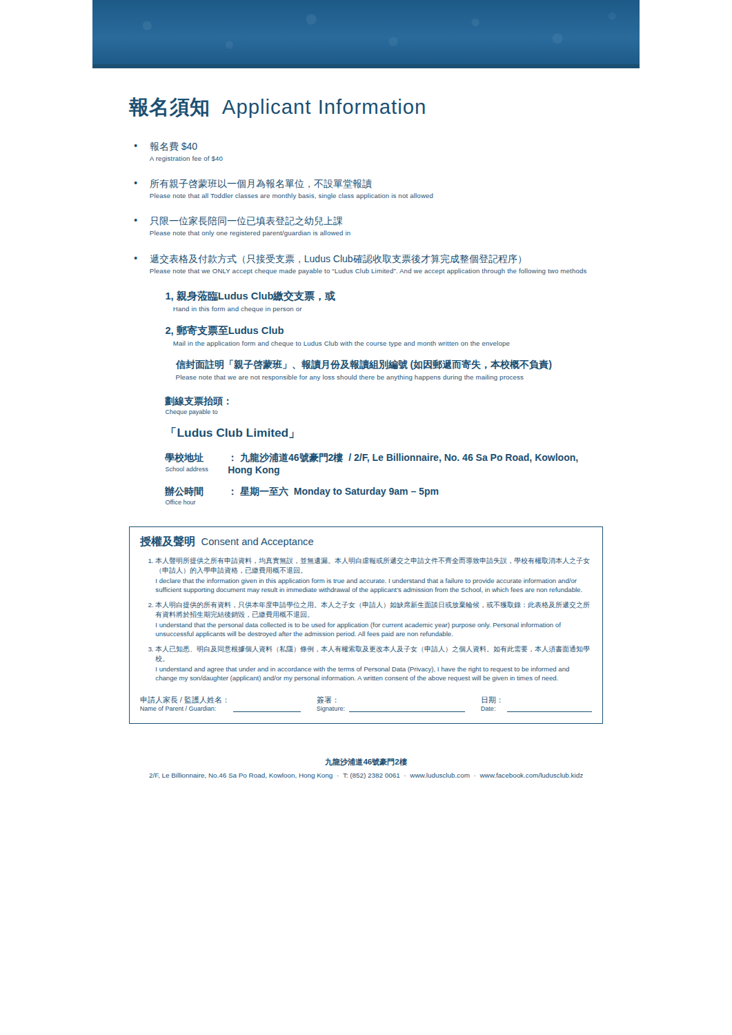報名須知 Applicant Information
報名費 $40 A registration fee of $40
所有親子啓蒙班以一個月為報名單位，不設單堂報讀 Please note that all Toddler classes are monthly basis, single class application is not allowed
只限一位家長陪同一位已填表登記之幼兒上課 Please note that only one registered parent/guardian is allowed in
遞交表格及付款方式（只接受支票，Ludus Club確認收取支票後才算完成整個登記程序） Please note that we ONLY accept cheque made payable to “Ludus Club Limited”. And we accept application through the following two methods
1, 親身蒞臨Ludus Club繳交支票，或 Hand in this form and cheque in person or
2, 郵寄支票至Ludus Club Mail in the application form and cheque to Ludus Club with the course type and month written on the envelope
信封面註明「親子啓蒙班」、報讀月份及報讀組別編號 (如因郵遞而寄失，本校概不負責) Please note that we are not responsible for any loss should there be anything happens during the mailing process
劃線支票抬頭： Cheque payable to
「Ludus Club Limited」
學校地址 School address
： 九龍沙浦道46號豪門2樓 / 2/F, Le Billionnaire, No. 46 Sa Po Road, Kowloon, Hong Kong
辦公時間 Office hour
： 星期一至六 Monday to Saturday 9am – 5pm
授權及聲明 Consent and Acceptance
本人聲明所提供之所有申請資料，均真實無誤，並無遺漏。本人明白虛報或所遞交之申請文件不齊全而導致申請失誤，學校有權取消本人之子女（申請人）的入學申請資格，已繳費用概不退回。 I declare that the information given in this application form is true and accurate. I understand that a failure to provide accurate information and/or sufficient supporting document may result in immediate withdrawal of the applicant’s admission from the School, in which fees are non refundable.
本人明白提供的所有資料，只供本年度申請學位之用。本人之子女（申請人）如缺席新生面談日或放棄輪候，或不獲取錄：此表格及所遞交之所有資料將於招生期完結後銷毀，已繳費用概不退回。 I understand that the personal data collected is to be used for application (for current academic year) purpose only. Personal information of unsuccessful applicants will be destroyed after the admission period. All fees paid are non refundable.
本人已知悉、明白及同意根據個人資料（私隱）條例，本人有權索取及更改本人及子女（申請人）之個人資料。如有此需要，本人須書面通知學校。 I understand and agree that under and in accordance with the terms of Personal Data (Privacy), I have the right to request to be informed and change my son/daughter (applicant) and/or my personal information. A written consent of the above request will be given in times of need.
申請人家長 / 監護人姓名：Name of Parent / Guardian:
簽署：Signature:
日期：Date:
九龍沙浦道46號豪門2樓
2/F, Le Billionnaire, No.46 Sa Po Road, Kowloon, Hong Kong·T: (852) 2382 0061·www.ludusclub.com·www.facebook.com/ludusclub.kidz